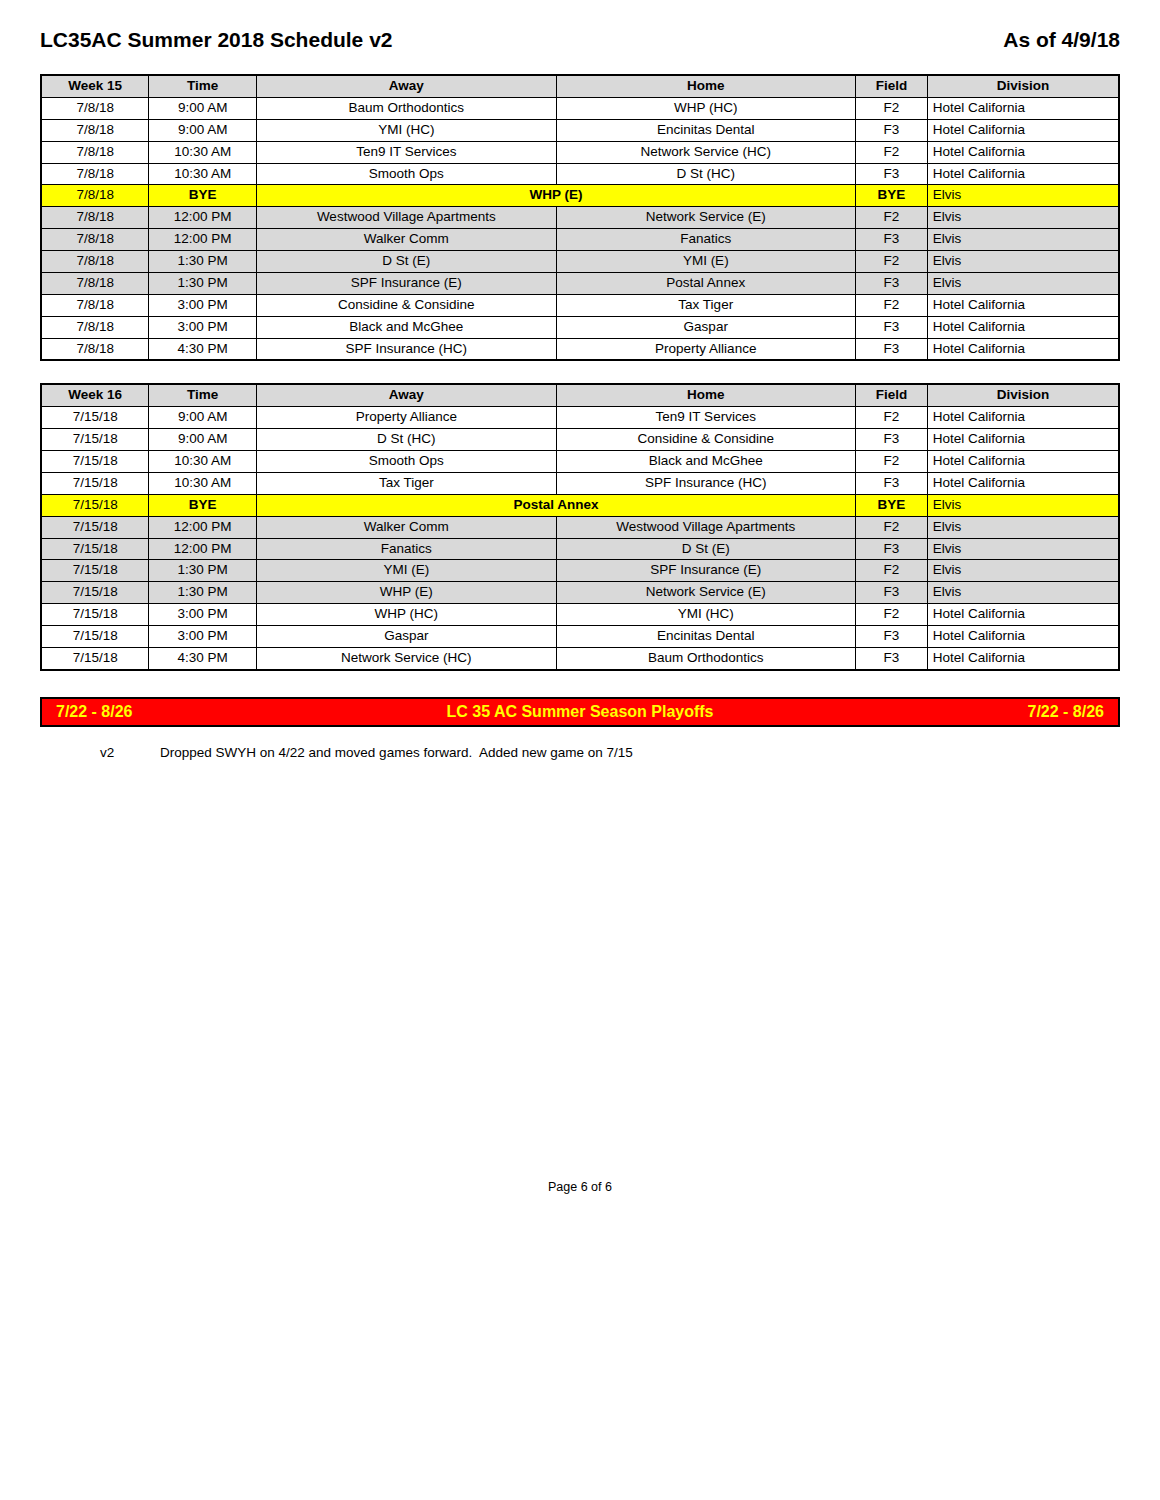LC35AC Summer 2018 Schedule v2
As of 4/9/18
| Week 15 | Time | Away | Home | Field | Division |
| --- | --- | --- | --- | --- | --- |
| 7/8/18 | 9:00 AM | Baum Orthodontics | WHP (HC) | F2 | Hotel California |
| 7/8/18 | 9:00 AM | YMI (HC) | Encinitas Dental | F3 | Hotel California |
| 7/8/18 | 10:30 AM | Ten9 IT Services | Network Service (HC) | F2 | Hotel California |
| 7/8/18 | 10:30 AM | Smooth Ops | D St (HC) | F3 | Hotel California |
| 7/8/18 | BYE | WHP (E) | BYE | Elvis |
| 7/8/18 | 12:00 PM | Westwood Village Apartments | Network Service (E) | F2 | Elvis |
| 7/8/18 | 12:00 PM | Walker Comm | Fanatics | F3 | Elvis |
| 7/8/18 | 1:30 PM | D St (E) | YMI (E) | F2 | Elvis |
| 7/8/18 | 1:30 PM | SPF Insurance (E) | Postal Annex | F3 | Elvis |
| 7/8/18 | 3:00 PM | Considine & Considine | Tax Tiger | F2 | Hotel California |
| 7/8/18 | 3:00 PM | Black and McGhee | Gaspar | F3 | Hotel California |
| 7/8/18 | 4:30 PM | SPF Insurance (HC) | Property Alliance | F3 | Hotel California |
| Week 16 | Time | Away | Home | Field | Division |
| --- | --- | --- | --- | --- | --- |
| 7/15/18 | 9:00 AM | Property Alliance | Ten9 IT Services | F2 | Hotel California |
| 7/15/18 | 9:00 AM | D St (HC) | Considine & Considine | F3 | Hotel California |
| 7/15/18 | 10:30 AM | Smooth Ops | Black and McGhee | F2 | Hotel California |
| 7/15/18 | 10:30 AM | Tax Tiger | SPF Insurance (HC) | F3 | Hotel California |
| 7/15/18 | BYE | Postal Annex | BYE | Elvis |
| 7/15/18 | 12:00 PM | Walker Comm | Westwood Village Apartments | F2 | Elvis |
| 7/15/18 | 12:00 PM | Fanatics | D St (E) | F3 | Elvis |
| 7/15/18 | 1:30 PM | YMI (E) | SPF Insurance (E) | F2 | Elvis |
| 7/15/18 | 1:30 PM | WHP (E) | Network Service (E) | F3 | Elvis |
| 7/15/18 | 3:00 PM | WHP (HC) | YMI (HC) | F2 | Hotel California |
| 7/15/18 | 3:00 PM | Gaspar | Encinitas Dental | F3 | Hotel California |
| 7/15/18 | 4:30 PM | Network Service (HC) | Baum Orthodontics | F3 | Hotel California |
7/22 - 8/26 LC 35 AC Summer Season Playoffs 7/22 - 8/26
v2 Dropped SWYH on 4/22 and moved games forward. Added new game on 7/15
Page 6 of 6